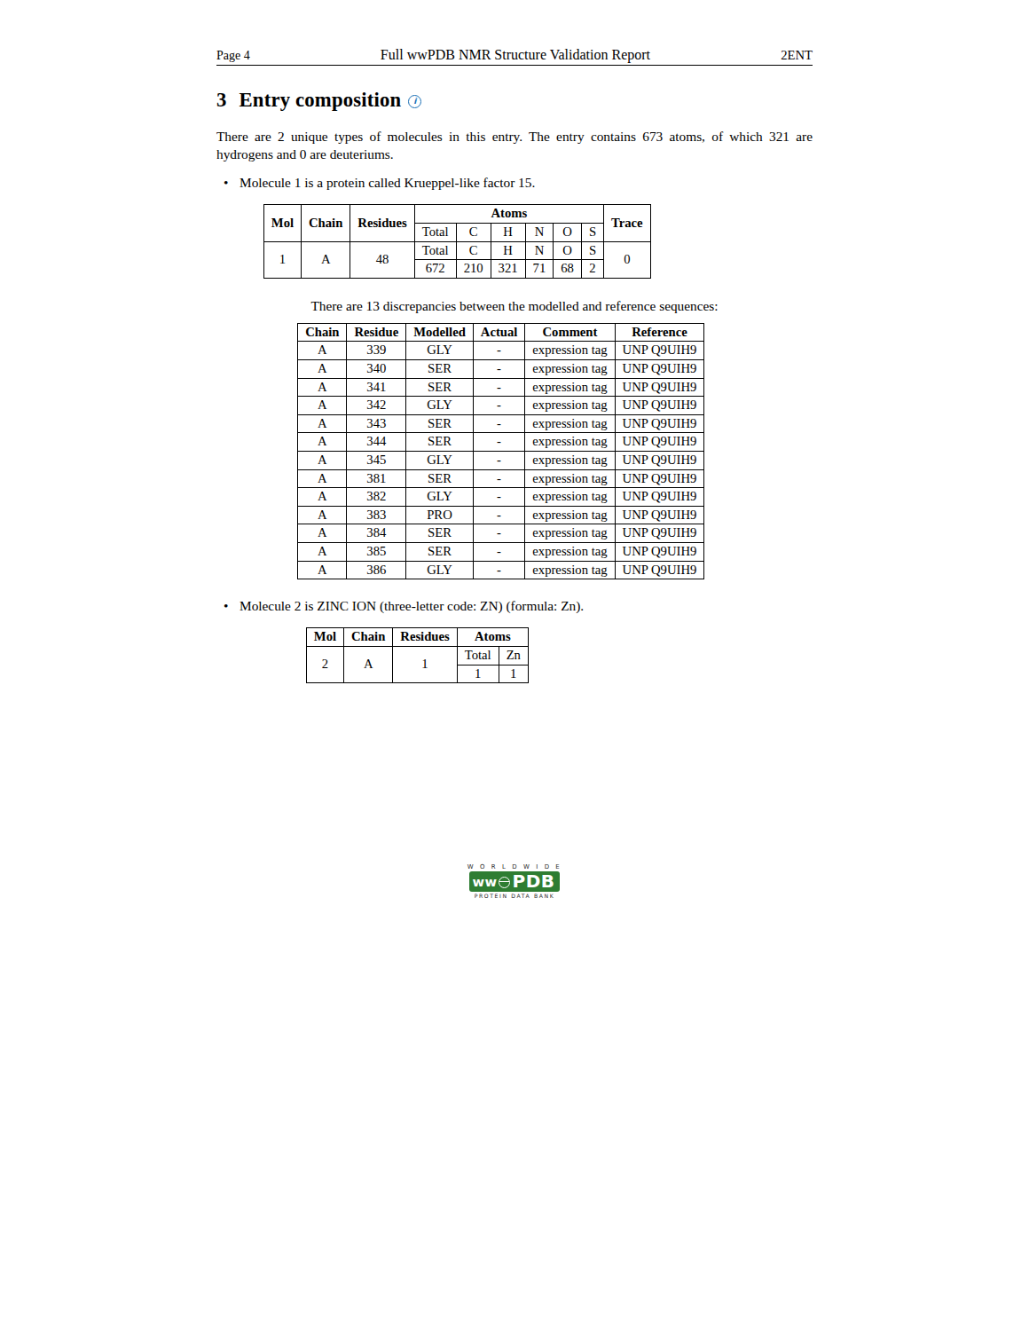Page 4
Full wwPDB NMR Structure Validation Report
2ENT
3 Entry compositioni
There are 2 unique types of molecules in this entry. The entry contains 673 atoms, of which 321 are hydrogens and 0 are deuteriums.
Molecule 1 is a protein called Krueppel-like factor 15.
| Mol | Chain | Residues | Atoms | Trace |
| --- | --- | --- | --- | --- |
| Total | C | H | N | O | S |
| 1 | A | 48 | Total | C | H | N | O | S | 0 |
| 672 | 210 | 321 | 71 | 68 | 2 |
There are 13 discrepancies between the modelled and reference sequences:
| Chain | Residue | Modelled | Actual | Comment | Reference |
| --- | --- | --- | --- | --- | --- |
| A | 339 | GLY | - | expression tag | UNP Q9UIH9 |
| A | 340 | SER | - | expression tag | UNP Q9UIH9 |
| A | 341 | SER | - | expression tag | UNP Q9UIH9 |
| A | 342 | GLY | - | expression tag | UNP Q9UIH9 |
| A | 343 | SER | - | expression tag | UNP Q9UIH9 |
| A | 344 | SER | - | expression tag | UNP Q9UIH9 |
| A | 345 | GLY | - | expression tag | UNP Q9UIH9 |
| A | 381 | SER | - | expression tag | UNP Q9UIH9 |
| A | 382 | GLY | - | expression tag | UNP Q9UIH9 |
| A | 383 | PRO | - | expression tag | UNP Q9UIH9 |
| A | 384 | SER | - | expression tag | UNP Q9UIH9 |
| A | 385 | SER | - | expression tag | UNP Q9UIH9 |
| A | 386 | GLY | - | expression tag | UNP Q9UIH9 |
Molecule 2 is ZINC ION (three-letter code: ZN) (formula: Zn).
| Mol | Chain | Residues | Atoms |
| --- | --- | --- | --- |
| 2 | A | 1 | Total | Zn |
| 1 | 1 |
W O R L D W I D E
ww PDB
PROTEIN DATA BANK